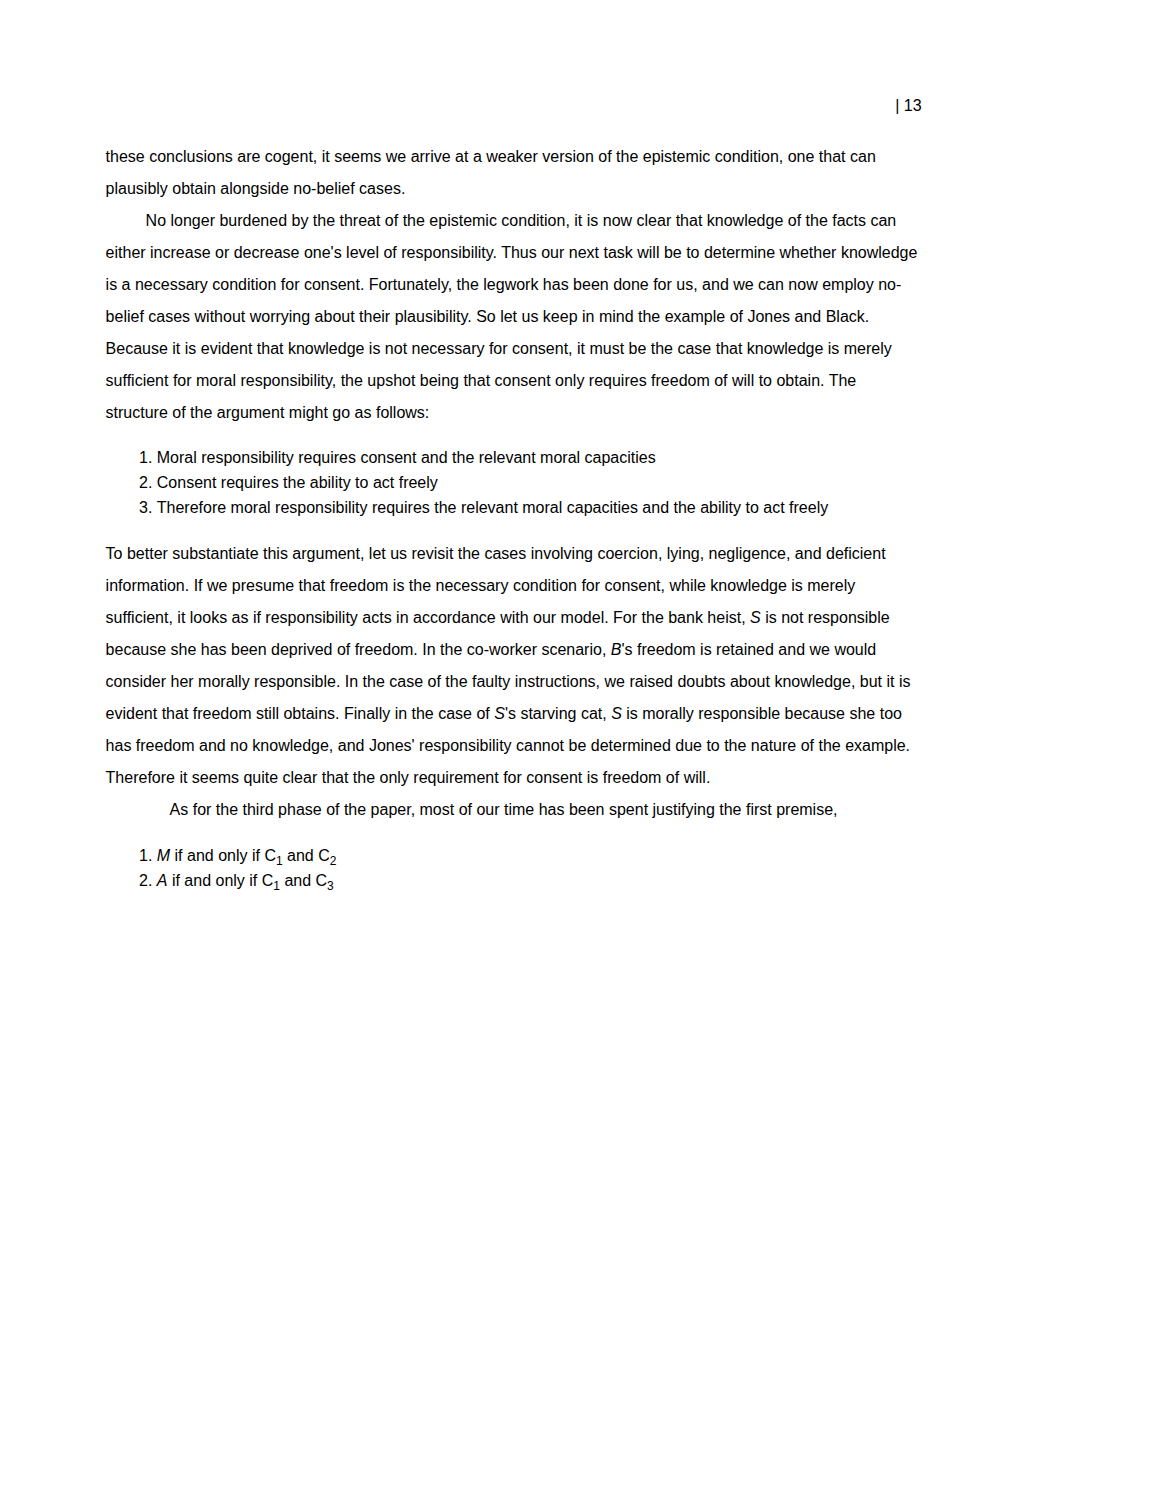| 13
these conclusions are cogent, it seems we arrive at a weaker version of the epistemic condition, one that can plausibly obtain alongside no-belief cases.
No longer burdened by the threat of the epistemic condition, it is now clear that knowledge of the facts can either increase or decrease one's level of responsibility. Thus our next task will be to determine whether knowledge is a necessary condition for consent. Fortunately, the legwork has been done for us, and we can now employ no-belief cases without worrying about their plausibility. So let us keep in mind the example of Jones and Black. Because it is evident that knowledge is not necessary for consent, it must be the case that knowledge is merely sufficient for moral responsibility, the upshot being that consent only requires freedom of will to obtain. The structure of the argument might go as follows:
Moral responsibility requires consent and the relevant moral capacities
Consent requires the ability to act freely
Therefore moral responsibility requires the relevant moral capacities and the ability to act freely
To better substantiate this argument, let us revisit the cases involving coercion, lying, negligence, and deficient information. If we presume that freedom is the necessary condition for consent, while knowledge is merely sufficient, it looks as if responsibility acts in accordance with our model. For the bank heist, S is not responsible because she has been deprived of freedom. In the co-worker scenario, B's freedom is retained and we would consider her morally responsible. In the case of the faulty instructions, we raised doubts about knowledge, but it is evident that freedom still obtains. Finally in the case of S's starving cat, S is morally responsible because she too has freedom and no knowledge, and Jones' responsibility cannot be determined due to the nature of the example. Therefore it seems quite clear that the only requirement for consent is freedom of will.
As for the third phase of the paper, most of our time has been spent justifying the first premise,
M if and only if C1 and C2
A if and only if C1 and C3